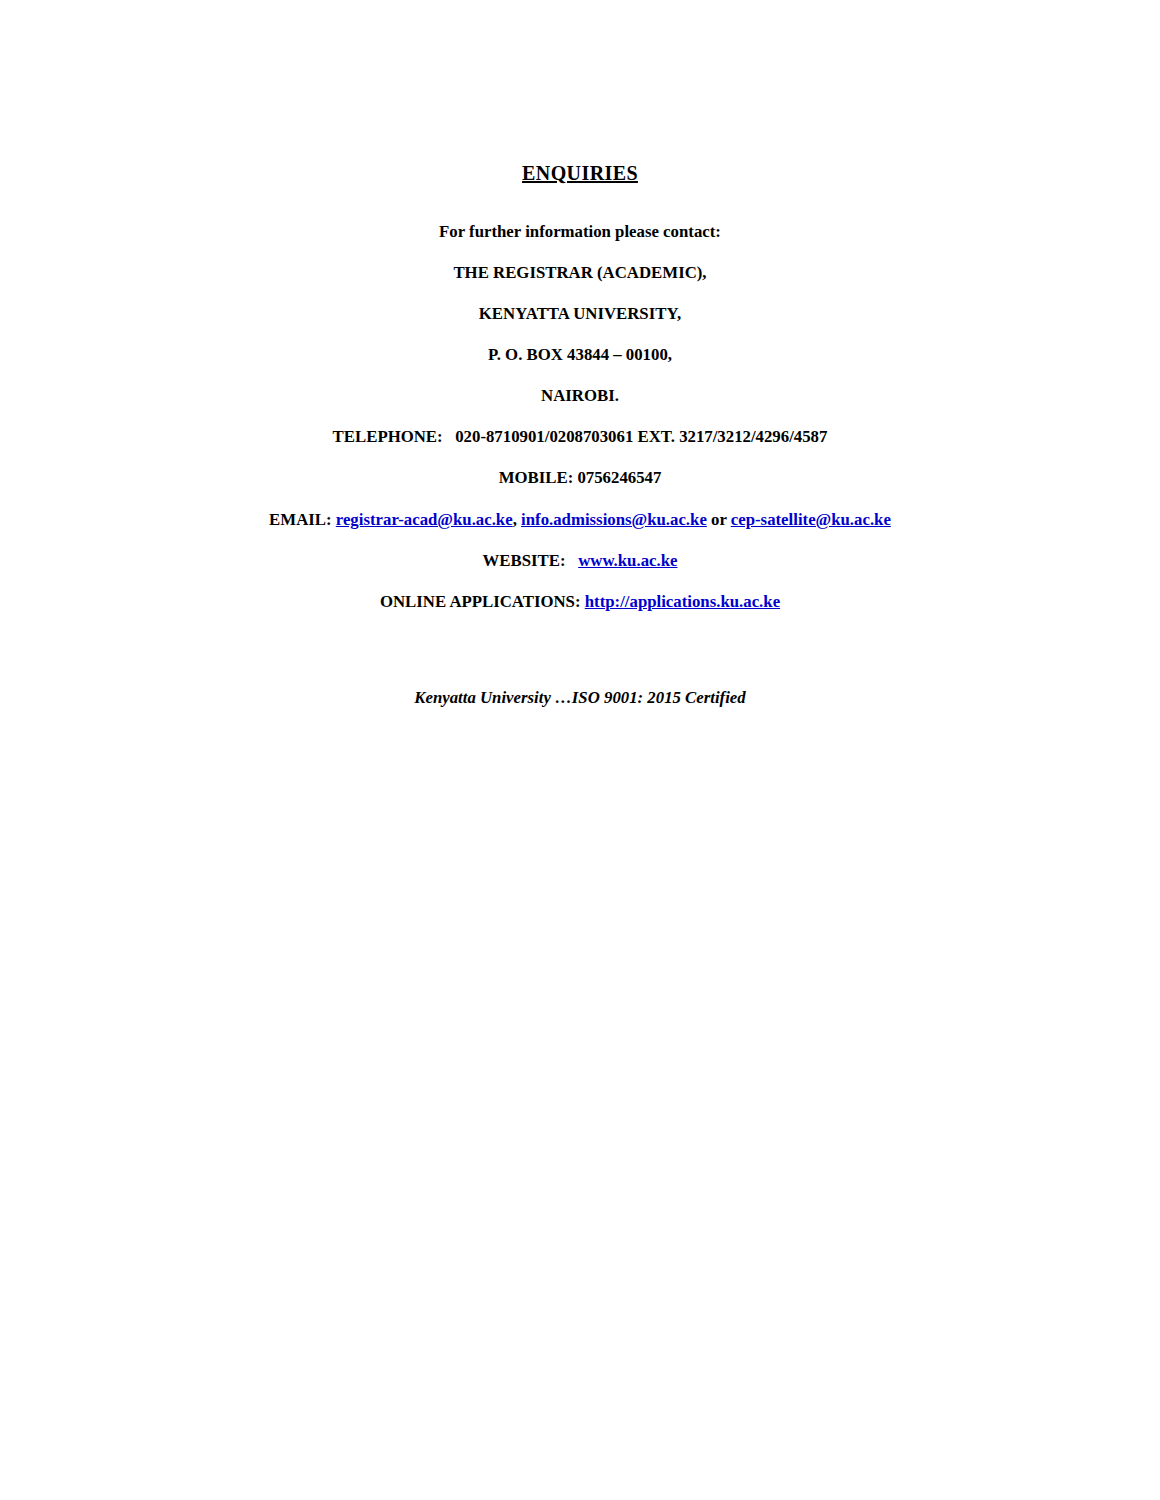ENQUIRIES
For further information please contact:
THE REGISTRAR (ACADEMIC),
KENYATTA UNIVERSITY,
P. O. BOX 43844 – 00100,
NAIROBI.
TELEPHONE: 020-8710901/0208703061 EXT. 3217/3212/4296/4587
MOBILE: 0756246547
EMAIL: registrar-acad@ku.ac.ke, info.admissions@ku.ac.ke or cep-satellite@ku.ac.ke
WEBSITE: www.ku.ac.ke
ONLINE APPLICATIONS: http://applications.ku.ac.ke
Kenyatta University …ISO 9001: 2015 Certified